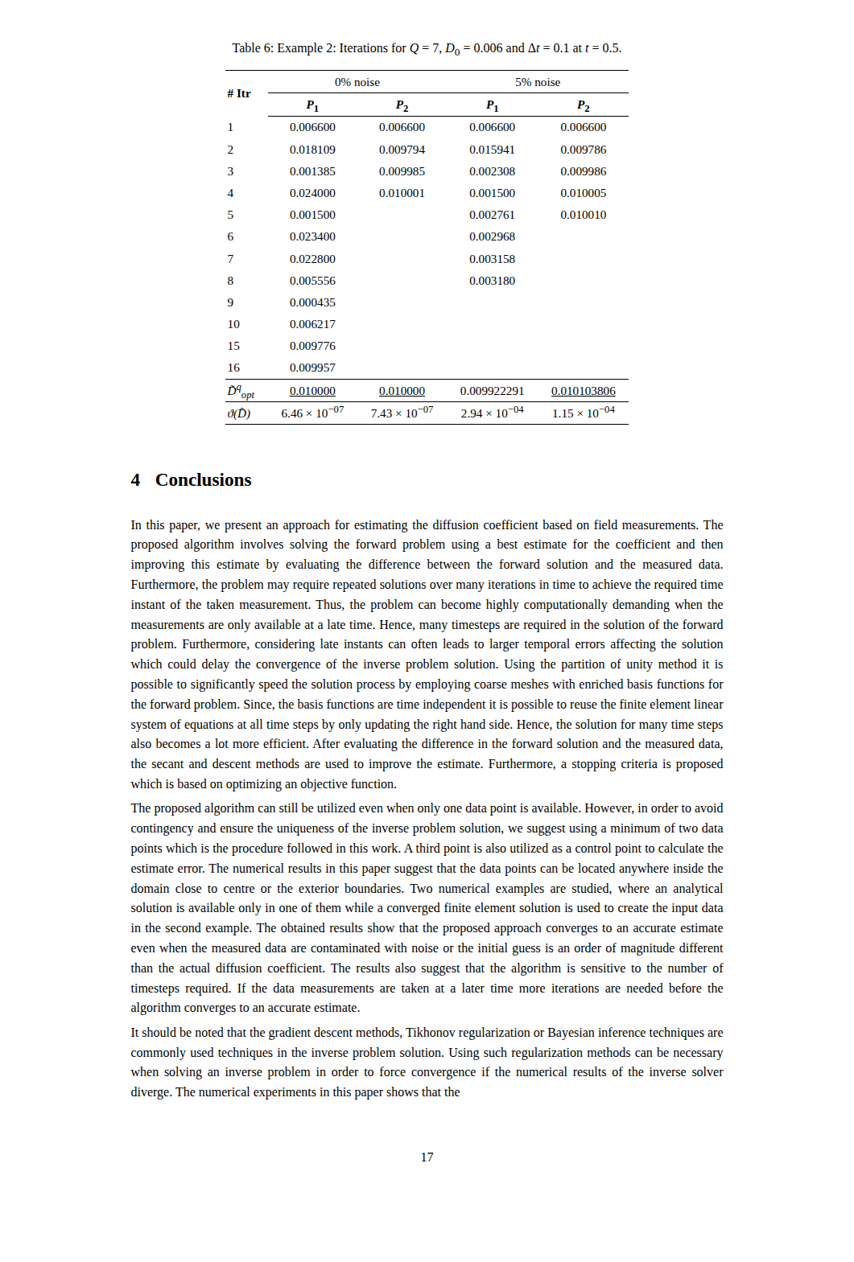Table 6: Example 2: Iterations for Q = 7, D0 = 0.006 and Δt = 0.1 at t = 0.5.
| # Itr | 0% noise | 5% noise |
| --- | --- | --- |
| P 1 | P 2 | P 1 | P 2 |
| 1 | 0.006600 | 0.006600 | 0.006600 | 0.006600 |
| 2 | 0.018109 | 0.009794 | 0.015941 | 0.009786 |
| 3 | 0.001385 | 0.009985 | 0.002308 | 0.009986 |
| 4 | 0.024000 | 0.010001 | 0.001500 | 0.010005 |
| 5 | 0.001500 | | 0.002761 | 0.010010 |
| 6 | 0.023400 | | 0.002968 | |
| 7 | 0.022800 | | 0.003158 | |
| 8 | 0.005556 | | 0.003180 | |
| 9 | 0.000435 | | | |
| 10 | 0.006217 | | | |
| 15 | 0.009776 | | | |
| 16 | 0.009957 | | | |
| D̃ q opt | 0.010000 | 0.010000 | 0.009922291 | 0.010103806 |
| ϑ(D̂) | 6.46 × 10 −07 | 7.43 × 10 −07 | 2.94 × 10 −04 | 1.15 × 10 −04 |
4 Conclusions
In this paper, we present an approach for estimating the diffusion coefficient based on field measurements. The proposed algorithm involves solving the forward problem using a best estimate for the coefficient and then improving this estimate by evaluating the difference between the forward solution and the measured data. Furthermore, the problem may require repeated solutions over many iterations in time to achieve the required time instant of the taken measurement. Thus, the problem can become highly computationally demanding when the measurements are only available at a late time. Hence, many timesteps are required in the solution of the forward problem. Furthermore, considering late instants can often leads to larger temporal errors affecting the solution which could delay the convergence of the inverse problem solution. Using the partition of unity method it is possible to significantly speed the solution process by employing coarse meshes with enriched basis functions for the forward problem. Since, the basis functions are time independent it is possible to reuse the finite element linear system of equations at all time steps by only updating the right hand side. Hence, the solution for many time steps also becomes a lot more efficient. After evaluating the difference in the forward solution and the measured data, the secant and descent methods are used to improve the estimate. Furthermore, a stopping criteria is proposed which is based on optimizing an objective function.
The proposed algorithm can still be utilized even when only one data point is available. However, in order to avoid contingency and ensure the uniqueness of the inverse problem solution, we suggest using a minimum of two data points which is the procedure followed in this work. A third point is also utilized as a control point to calculate the estimate error. The numerical results in this paper suggest that the data points can be located anywhere inside the domain close to centre or the exterior boundaries. Two numerical examples are studied, where an analytical solution is available only in one of them while a converged finite element solution is used to create the input data in the second example. The obtained results show that the proposed approach converges to an accurate estimate even when the measured data are contaminated with noise or the initial guess is an order of magnitude different than the actual diffusion coefficient. The results also suggest that the algorithm is sensitive to the number of timesteps required. If the data measurements are taken at a later time more iterations are needed before the algorithm converges to an accurate estimate.
It should be noted that the gradient descent methods, Tikhonov regularization or Bayesian inference techniques are commonly used techniques in the inverse problem solution. Using such regularization methods can be necessary when solving an inverse problem in order to force convergence if the numerical results of the inverse solver diverge. The numerical experiments in this paper shows that the
17